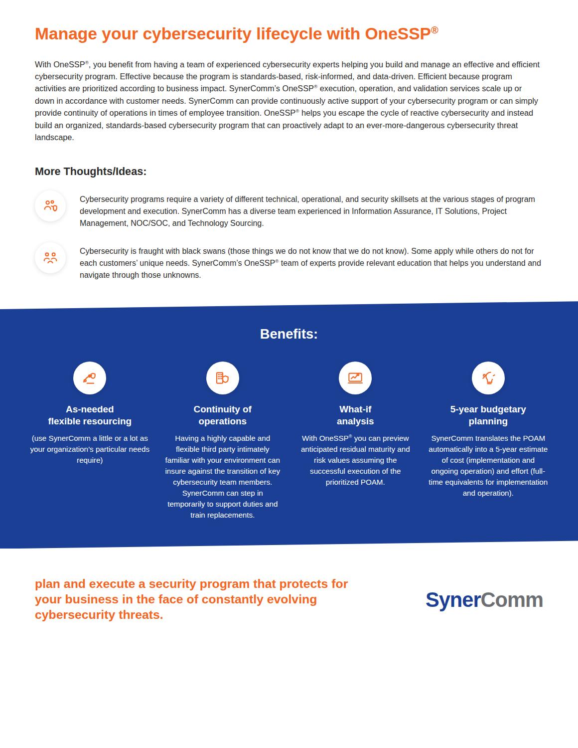Manage your cybersecurity lifecycle with OneSSP®
With OneSSP®, you benefit from having a team of experienced cybersecurity experts helping you build and manage an effective and efficient cybersecurity program. Effective because the program is standards-based, risk-informed, and data-driven. Efficient because program activities are prioritized according to business impact. SynerComm’s OneSSP® execution, operation, and validation services scale up or down in accordance with customer needs. SynerComm can provide continuously active support of your cybersecurity program or can simply provide continuity of operations in times of employee transition. OneSSP® helps you escape the cycle of reactive cybersecurity and instead build an organized, standards-based cybersecurity program that can proactively adapt to an ever-more-dangerous cybersecurity threat landscape.
More Thoughts/Ideas:
Cybersecurity programs require a variety of different technical, operational, and security skillsets at the various stages of program development and execution. SynerComm has a diverse team experienced in Information Assurance, IT Solutions, Project Management, NOC/SOC, and Technology Sourcing.
Cybersecurity is fraught with black swans (those things we do not know that we do not know). Some apply while others do not for each customers’ unique needs. SynerComm’s OneSSP® team of experts provide relevant education that helps you understand and navigate through those unknowns.
Benefits:
As-needed
flexible resourcing
(use SynerComm a little or a lot as your organization’s particular needs require)
Continuity of
operations
Having a highly capable and flexible third party intimately familiar with your environment can insure against the transition of key cybersecurity team members. SynerComm can step in temporarily to support duties and train replacements.
What-if
analysis
With OneSSP® you can preview anticipated residual maturity and risk values assuming the successful execution of the prioritized POAM.
5-year budgetary
planning
SynerComm translates the POAM automatically into a 5-year estimate of cost (implementation and ongoing operation) and effort (full-time equivalents for implementation and operation).
plan and execute a security program that protects for your business in the face of constantly evolving cybersecurity threats.
Syner Comm